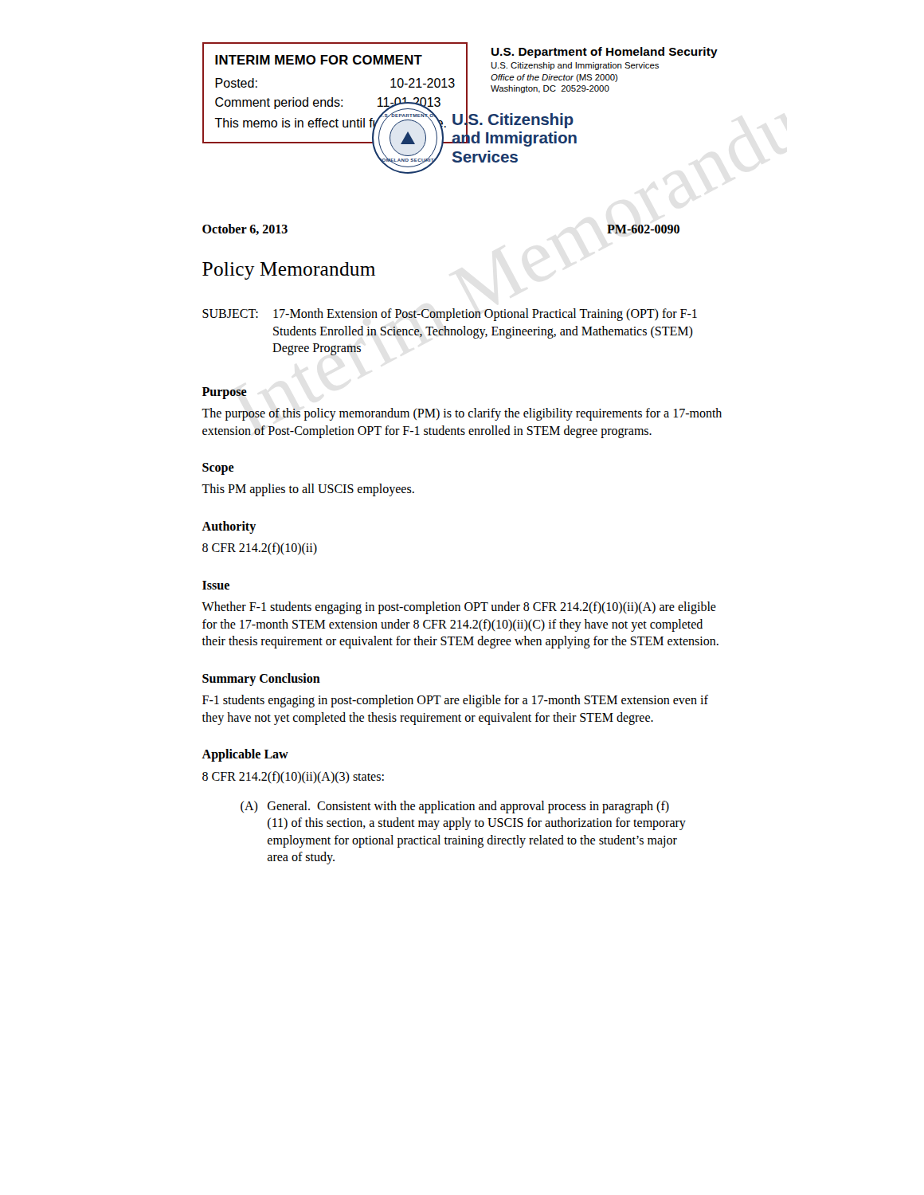Interim Memorandum
INTERIM MEMO FOR COMMENT
| Posted: | 10-21-2013 |
| Comment period ends: | 11-01-2013 |
This memo is in effect until further notice.
U.S. Department of Homeland Security
U.S. Citizenship and Immigration Services
Office of the Director (MS 2000)
Washington, DC 20529-2000
U.S. DEPARTMENT OF
HOMELAND SECURITY
U.S. Citizenship and Immigration Services
October 6, 2013 PM-602-0090
Policy Memorandum
SUBJECT:
17-Month Extension of Post-Completion Optional Practical Training (OPT) for F-1 Students Enrolled in Science, Technology, Engineering, and Mathematics (STEM) Degree Programs
Purpose
The purpose of this policy memorandum (PM) is to clarify the eligibility requirements for a 17-month extension of Post-Completion OPT for F-1 students enrolled in STEM degree programs.
Scope
This PM applies to all USCIS employees.
Authority
8 CFR 214.2(f)(10)(ii)
Issue
Whether F-1 students engaging in post-completion OPT under 8 CFR 214.2(f)(10)(ii)(A) are eligible for the 17-month STEM extension under 8 CFR 214.2(f)(10)(ii)(C) if they have not yet completed their thesis requirement or equivalent for their STEM degree when applying for the STEM extension.
Summary Conclusion
F-1 students engaging in post-completion OPT are eligible for a 17-month STEM extension even if they have not yet completed the thesis requirement or equivalent for their STEM degree.
Applicable Law
8 CFR 214.2(f)(10)(ii)(A)(3) states:
(A) General. Consistent with the application and approval process in paragraph (f)(11) of this section, a student may apply to USCIS for authorization for temporary employment for optional practical training directly related to the student’s major area of study.